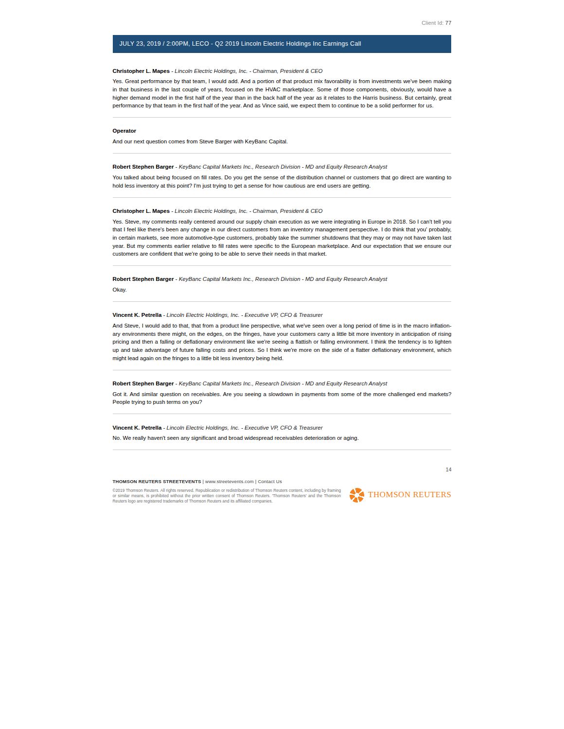Client Id: 77
JULY 23, 2019 / 2:00PM, LECO - Q2 2019 Lincoln Electric Holdings Inc Earnings Call
Christopher L. Mapes - Lincoln Electric Holdings, Inc. - Chairman, President & CEO
Yes. Great performance by that team, I would add. And a portion of that product mix favorability is from investments we've been making in that business in the last couple of years, focused on the HVAC marketplace. Some of those components, obviously, would have a higher demand model in the first half of the year than in the back half of the year as it relates to the Harris business. But certainly, great performance by that team in the first half of the year. And as Vince said, we expect them to continue to be a solid performer for us.
Operator
And our next question comes from Steve Barger with KeyBanc Capital.
Robert Stephen Barger - KeyBanc Capital Markets Inc., Research Division - MD and Equity Research Analyst
You talked about being focused on fill rates. Do you get the sense of the distribution channel or customers that go direct are wanting to hold less inventory at this point? I'm just trying to get a sense for how cautious are end users are getting.
Christopher L. Mapes - Lincoln Electric Holdings, Inc. - Chairman, President & CEO
Yes. Steve, my comments really centered around our supply chain execution as we were integrating in Europe in 2018. So I can't tell you that I feel like there's been any change in our direct customers from an inventory management perspective. I do think that you' probably, in certain markets, see more automotive-type customers, probably take the summer shutdowns that they may or may not have taken last year. But my comments earlier relative to fill rates were specific to the European marketplace. And our expectation that we ensure our customers are confident that we're going to be able to serve their needs in that market.
Robert Stephen Barger - KeyBanc Capital Markets Inc., Research Division - MD and Equity Research Analyst
Okay.
Vincent K. Petrella - Lincoln Electric Holdings, Inc. - Executive VP, CFO & Treasurer
And Steve, I would add to that, that from a product line perspective, what we've seen over a long period of time is in the macro inflationary environments there might, on the edges, on the fringes, have your customers carry a little bit more inventory in anticipation of rising pricing and then a falling or deflationary environment like we're seeing a flattish or falling environment. I think the tendency is to lighten up and take advantage of future falling costs and prices. So I think we're more on the side of a flatter deflationary environment, which might lead again on the fringes to a little bit less inventory being held.
Robert Stephen Barger - KeyBanc Capital Markets Inc., Research Division - MD and Equity Research Analyst
Got it. And similar question on receivables. Are you seeing a slowdown in payments from some of the more challenged end markets? People trying to push terms on you?
Vincent K. Petrella - Lincoln Electric Holdings, Inc. - Executive VP, CFO & Treasurer
No. We really haven't seen any significant and broad widespread receivables deterioration or aging.
14
THOMSON REUTERS STREETEVENTS | www.streetevents.com | Contact Us
©2019 Thomson Reuters. All rights reserved. Republication or redistribution of Thomson Reuters content, including by framing or similar means, is prohibited without the prior written consent of Thomson Reuters. 'Thomson Reuters' and the Thomson Reuters logo are registered trademarks of Thomson Reuters and its affiliated companies.
THOMSON REUTERS